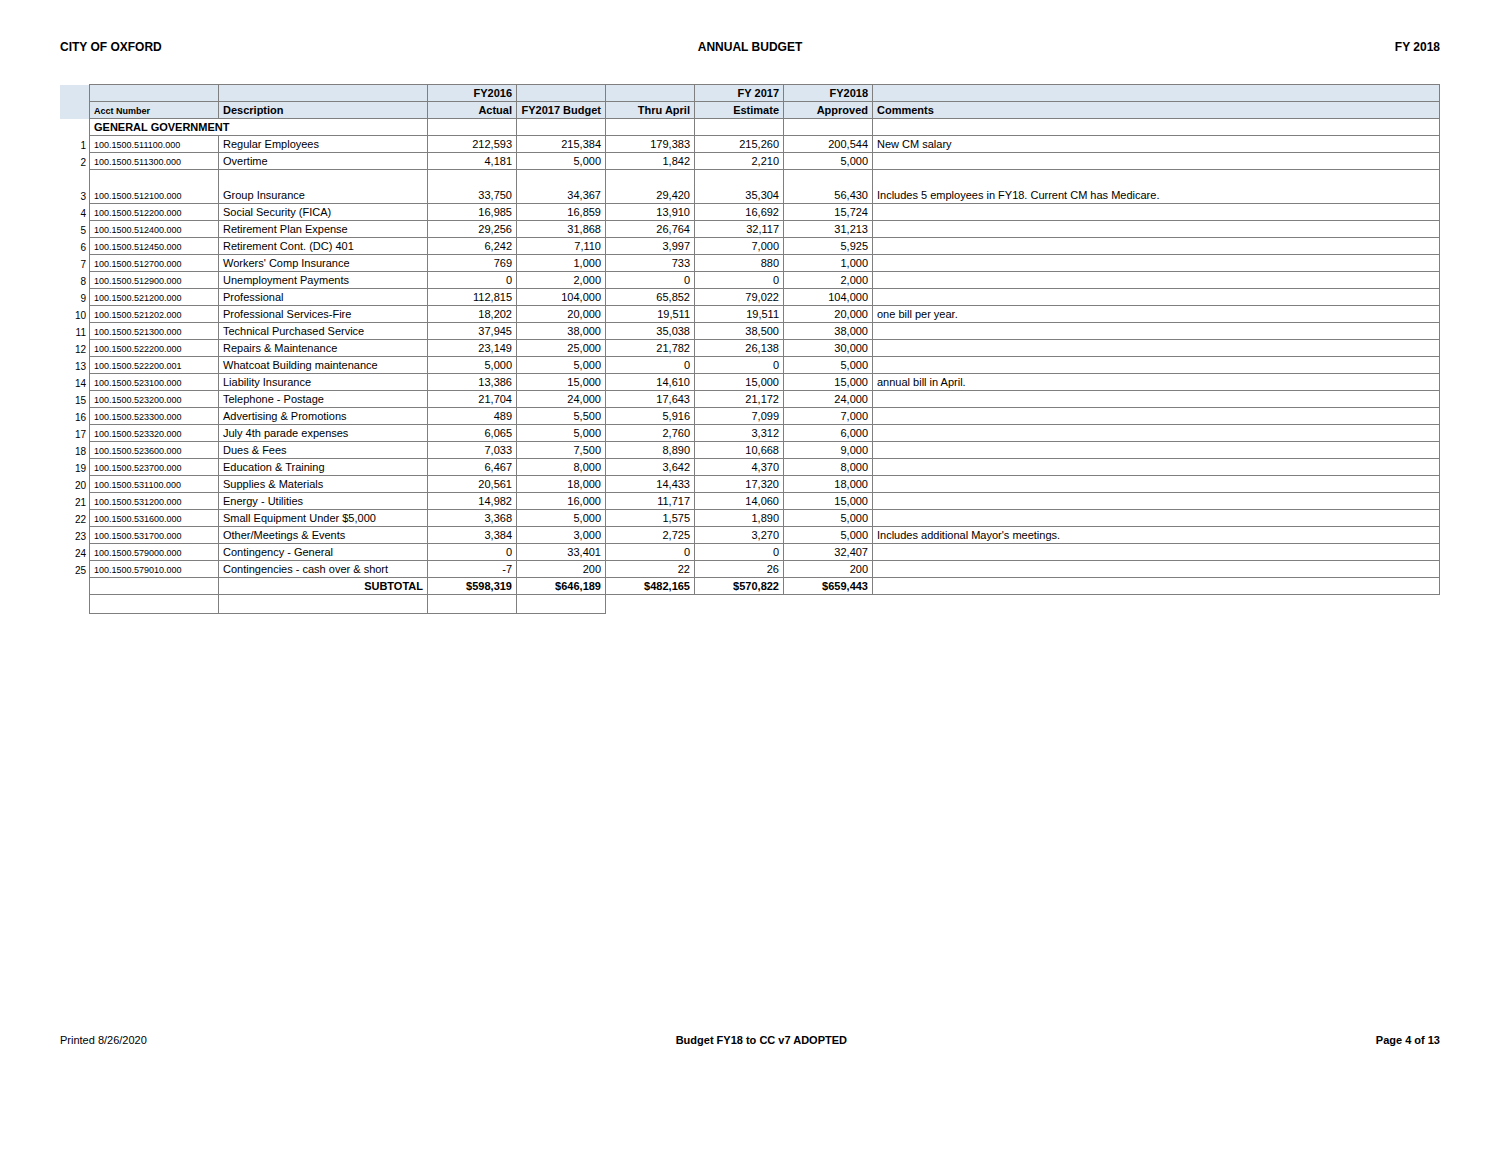CITY OF OXFORD
ANNUAL BUDGET
FY 2018
| | | | FY2016 | | | FY 2017 | FY2018 | |
| --- | --- | --- | --- | --- | --- | --- | --- | --- |
| | Acct Number | Description | Actual | FY2017 Budget | Thru April | Estimate | Approved | Comments |
| | GENERAL GOVERNMENT | | | | | | |
| 1 | 100.1500.511100.000 | Regular Employees | 212,593 | 215,384 | 179,383 | 215,260 | 200,544 | New CM salary |
| 2 | 100.1500.511300.000 | Overtime | 4,181 | 5,000 | 1,842 | 2,210 | 5,000 | |
| 3 | 100.1500.512100.000 | Group Insurance | 33,750 | 34,367 | 29,420 | 35,304 | 56,430 | Includes 5 employees in FY18. Current CM has Medicare. |
| 4 | 100.1500.512200.000 | Social Security (FICA) | 16,985 | 16,859 | 13,910 | 16,692 | 15,724 | |
| 5 | 100.1500.512400.000 | Retirement Plan Expense | 29,256 | 31,868 | 26,764 | 32,117 | 31,213 | |
| 6 | 100.1500.512450.000 | Retirement Cont. (DC) 401 | 6,242 | 7,110 | 3,997 | 7,000 | 5,925 | |
| 7 | 100.1500.512700.000 | Workers' Comp Insurance | 769 | 1,000 | 733 | 880 | 1,000 | |
| 8 | 100.1500.512900.000 | Unemployment Payments | 0 | 2,000 | 0 | 0 | 2,000 | |
| 9 | 100.1500.521200.000 | Professional | 112,815 | 104,000 | 65,852 | 79,022 | 104,000 | |
| 10 | 100.1500.521202.000 | Professional Services-Fire | 18,202 | 20,000 | 19,511 | 19,511 | 20,000 | one bill per year. |
| 11 | 100.1500.521300.000 | Technical Purchased Service | 37,945 | 38,000 | 35,038 | 38,500 | 38,000 | |
| 12 | 100.1500.522200.000 | Repairs & Maintenance | 23,149 | 25,000 | 21,782 | 26,138 | 30,000 | |
| 13 | 100.1500.522200.001 | Whatcoat Building maintenance | 5,000 | 5,000 | 0 | 0 | 5,000 | |
| 14 | 100.1500.523100.000 | Liability Insurance | 13,386 | 15,000 | 14,610 | 15,000 | 15,000 | annual bill in April. |
| 15 | 100.1500.523200.000 | Telephone - Postage | 21,704 | 24,000 | 17,643 | 21,172 | 24,000 | |
| 16 | 100.1500.523300.000 | Advertising & Promotions | 489 | 5,500 | 5,916 | 7,099 | 7,000 | |
| 17 | 100.1500.523320.000 | July 4th parade expenses | 6,065 | 5,000 | 2,760 | 3,312 | 6,000 | |
| 18 | 100.1500.523600.000 | Dues & Fees | 7,033 | 7,500 | 8,890 | 10,668 | 9,000 | |
| 19 | 100.1500.523700.000 | Education & Training | 6,467 | 8,000 | 3,642 | 4,370 | 8,000 | |
| 20 | 100.1500.531100.000 | Supplies & Materials | 20,561 | 18,000 | 14,433 | 17,320 | 18,000 | |
| 21 | 100.1500.531200.000 | Energy - Utilities | 14,982 | 16,000 | 11,717 | 14,060 | 15,000 | |
| 22 | 100.1500.531600.000 | Small Equipment Under $5,000 | 3,368 | 5,000 | 1,575 | 1,890 | 5,000 | |
| 23 | 100.1500.531700.000 | Other/Meetings & Events | 3,384 | 3,000 | 2,725 | 3,270 | 5,000 | Includes additional Mayor's meetings. |
| 24 | 100.1500.579000.000 | Contingency - General | 0 | 33,401 | 0 | 0 | 32,407 | |
| 25 | 100.1500.579010.000 | Contingencies - cash over & short | -7 | 200 | 22 | 26 | 200 | |
| | | SUBTOTAL | $598,319 | $646,189 | $482,165 | $570,822 | $659,443 | |
Printed 8/26/2020
Budget FY18 to CC v7 ADOPTED
Page 4 of 13